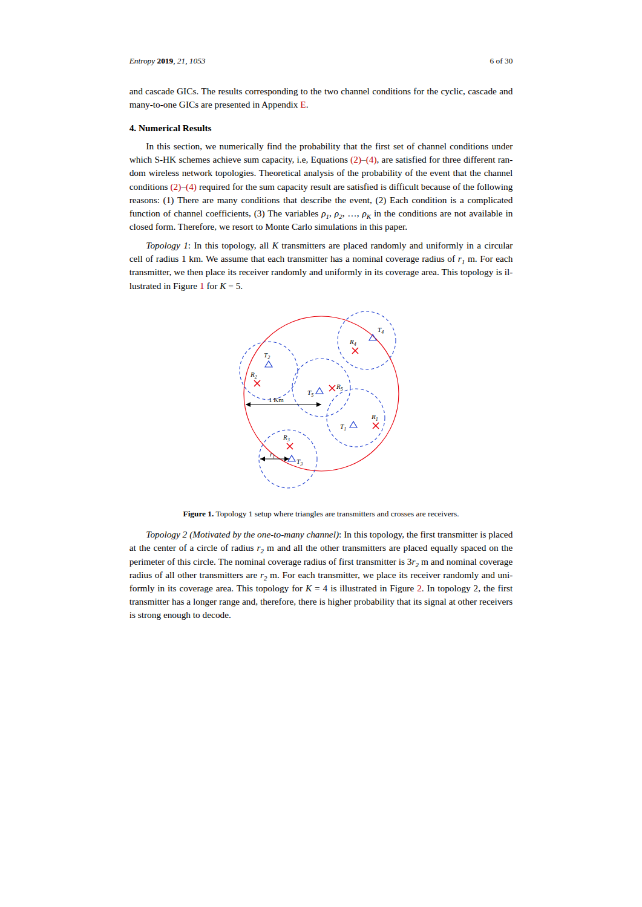Entropy 2019, 21, 1053
6 of 30
and cascade GICs. The results corresponding to the two channel conditions for the cyclic, cascade and many-to-one GICs are presented in Appendix E.
4. Numerical Results
In this section, we numerically find the probability that the first set of channel conditions under which S-HK schemes achieve sum capacity, i.e, Equations (2)–(4), are satisfied for three different random wireless network topologies. Theoretical analysis of the probability of the event that the channel conditions (2)–(4) required for the sum capacity result are satisfied is difficult because of the following reasons: (1) There are many conditions that describe the event, (2) Each condition is a complicated function of channel coefficients, (3) The variables ρ1, ρ2, …, ρK in the conditions are not available in closed form. Therefore, we resort to Monte Carlo simulations in this paper.
Topology 1: In this topology, all K transmitters are placed randomly and uniformly in a circular cell of radius 1 km. We assume that each transmitter has a nominal coverage radius of r1 m. For each transmitter, we then place its receiver randomly and uniformly in its coverage area. This topology is illustrated in Figure 1 for K = 5.
T4 T2 T5 T1 T3 R4 R2 R5 R1 R3 1 Km r1
Figure 1. Topology 1 setup where triangles are transmitters and crosses are receivers.
Topology 2 (Motivated by the one-to-many channel): In this topology, the first transmitter is placed at the center of a circle of radius r2 m and all the other transmitters are placed equally spaced on the perimeter of this circle. The nominal coverage radius of first transmitter is 3r2 m and nominal coverage radius of all other transmitters are r2 m. For each transmitter, we place its receiver randomly and uniformly in its coverage area. This topology for K = 4 is illustrated in Figure 2. In topology 2, the first transmitter has a longer range and, therefore, there is higher probability that its signal at other receivers is strong enough to decode.